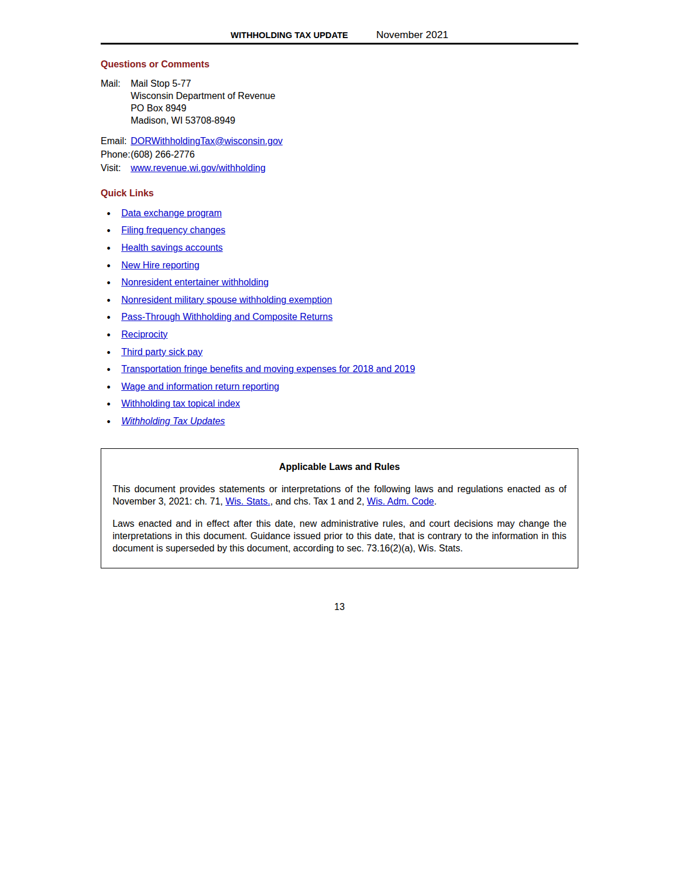WITHHOLDING TAX UPDATE November 2021
Questions or Comments
Mail: Mail Stop 5-77
Wisconsin Department of Revenue
PO Box 8949
Madison, WI 53708-8949
Email: DORWithholdingTax@wisconsin.gov
Phone: (608) 266-2776
Visit: www.revenue.wi.gov/withholding
Quick Links
Data exchange program
Filing frequency changes
Health savings accounts
New Hire reporting
Nonresident entertainer withholding
Nonresident military spouse withholding exemption
Pass-Through Withholding and Composite Returns
Reciprocity
Third party sick pay
Transportation fringe benefits and moving expenses for 2018 and 2019
Wage and information return reporting
Withholding tax topical index
Withholding Tax Updates
Applicable Laws and Rules
This document provides statements or interpretations of the following laws and regulations enacted as of November 3, 2021: ch. 71, Wis. Stats., and chs. Tax 1 and 2, Wis. Adm. Code.
Laws enacted and in effect after this date, new administrative rules, and court decisions may change the interpretations in this document. Guidance issued prior to this date, that is contrary to the information in this document is superseded by this document, according to sec. 73.16(2)(a), Wis. Stats.
13